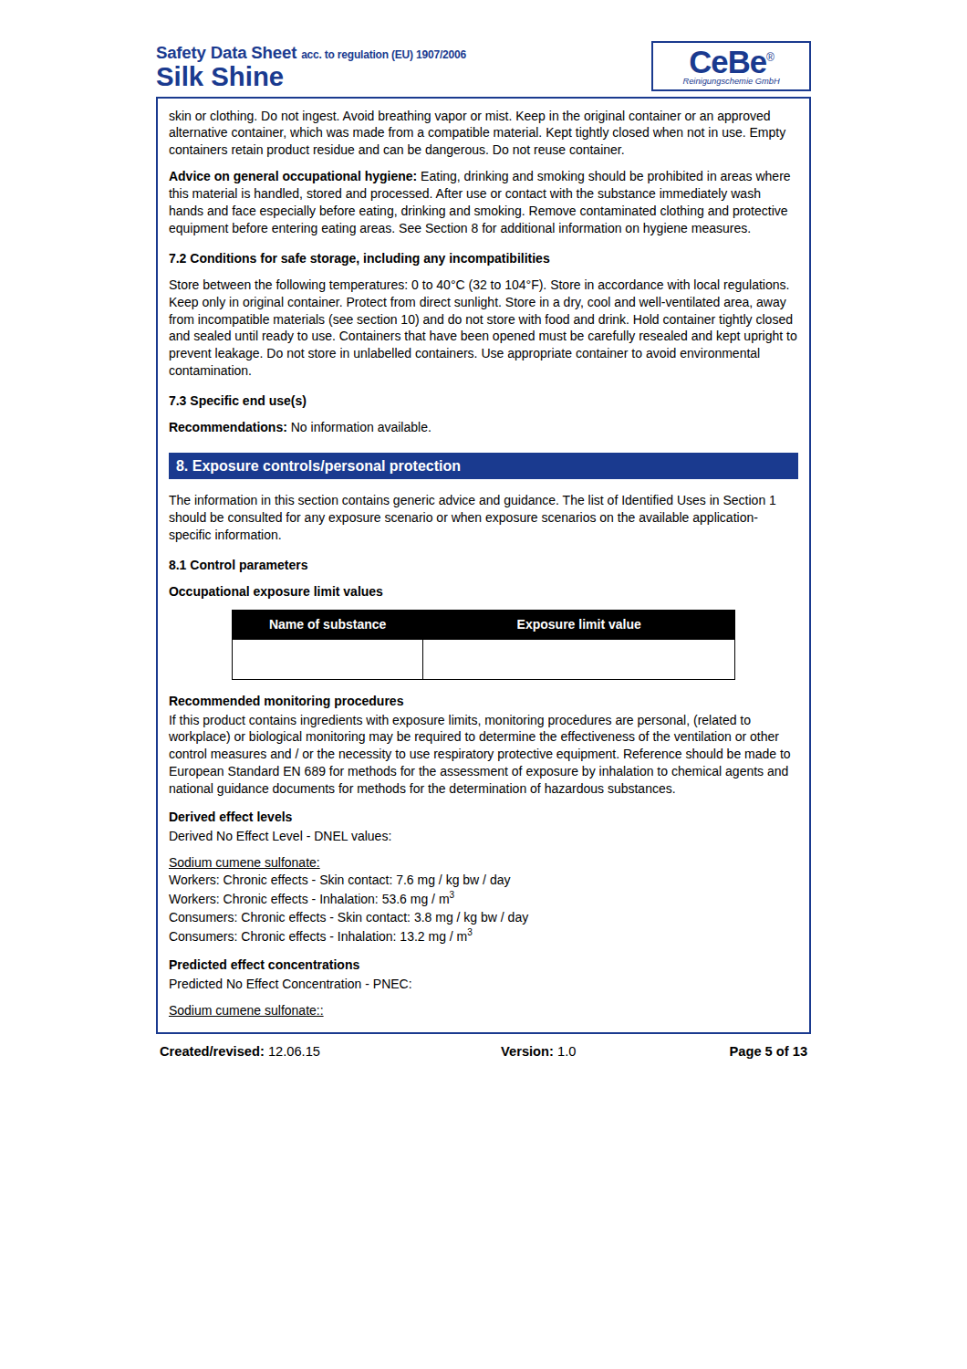Safety Data Sheet acc. to regulation (EU) 1907/2006
Silk Shine
Ce Be®
Reinigungschemie GmbH
skin or clothing. Do not ingest. Avoid breathing vapor or mist. Keep in the original container or an approved alternative container, which was made from a compatible material. Kept tightly closed when not in use. Empty containers retain product residue and can be dangerous. Do not reuse container.
Advice on general occupational hygiene: Eating, drinking and smoking should be prohibited in areas where this material is handled, stored and processed. After use or contact with the substance immediately wash hands and face especially before eating, drinking and smoking. Remove contaminated clothing and protective equipment before entering eating areas. See Section 8 for additional information on hygiene measures.
7.2 Conditions for safe storage, including any incompatibilities
Store between the following temperatures: 0 to 40°C (32 to 104°F). Store in accordance with local regulations. Keep only in original container. Protect from direct sunlight. Store in a dry, cool and well-ventilated area, away from incompatible materials (see section 10) and do not store with food and drink. Hold container tightly closed and sealed until ready to use. Containers that have been opened must be carefully resealed and kept upright to prevent leakage. Do not store in unlabelled containers. Use appropriate container to avoid environmental contamination.
7.3 Specific end use(s)
Recommendations: No information available.
8. Exposure controls/personal protection
The information in this section contains generic advice and guidance. The list of Identified Uses in Section 1 should be consulted for any exposure scenario or when exposure scenarios on the available application-specific information.
8.1 Control parameters
Occupational exposure limit values
| Name of substance | Exposure limit value |
| --- | --- |
Recommended monitoring procedures
If this product contains ingredients with exposure limits, monitoring procedures are personal, (related to workplace) or biological monitoring may be required to determine the effectiveness of the ventilation or other control measures and / or the necessity to use respiratory protective equipment. Reference should be made to European Standard EN 689 for methods for the assessment of exposure by inhalation to chemical agents and national guidance documents for methods for the determination of hazardous substances.
Derived effect levels
Derived No Effect Level - DNEL values:
Sodium cumene sulfonate:
Workers: Chronic effects - Skin contact: 7.6 mg / kg bw / day
Workers: Chronic effects - Inhalation: 53.6 mg / m3
Consumers: Chronic effects - Skin contact: 3.8 mg / kg bw / day
Consumers: Chronic effects - Inhalation: 13.2 mg / m3
Predicted effect concentrations
Predicted No Effect Concentration - PNEC:
Sodium cumene sulfonate::
Created/revised: 12.06.15
Version: 1.0
Page 5 of 13